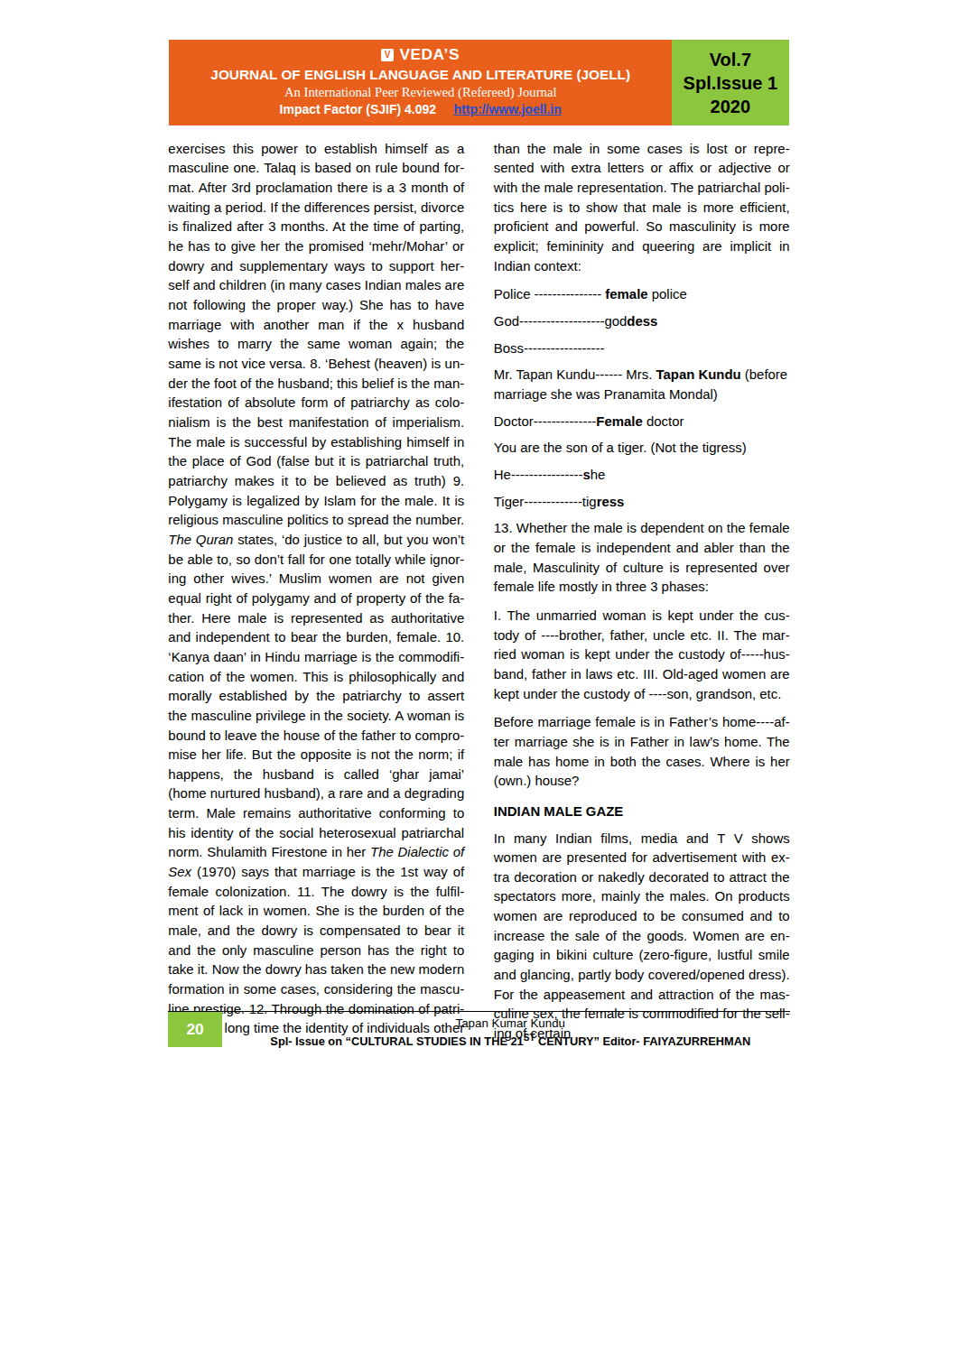VVEDA’S
JOURNAL OF ENGLISH LANGUAGE AND LITERATURE (JOELL)
An International Peer Reviewed (Refereed) Journal
Impact Factor (SJIF) 4.092 http://www.joell.in
Vol.7
Spl.Issue 1
2020
exercises this power to establish himself as a masculine one. Talaq is based on rule bound format. After 3rd proclamation there is a 3 month of waiting a period. If the differences persist, divorce is finalized after 3 months. At the time of parting, he has to give her the promised ‘mehr/Mohar’ or dowry and supplementary ways to support herself and children (in many cases Indian males are not following the proper way.) She has to have marriage with another man if the x husband wishes to marry the same woman again; the same is not vice versa. 8. ‘Behest (heaven) is under the foot of the husband; this belief is the manifestation of absolute form of patriarchy as colonialism is the best manifestation of imperialism. The male is successful by establishing himself in the place of God (false but it is patriarchal truth, patriarchy makes it to be believed as truth) 9. Polygamy is legalized by Islam for the male. It is religious masculine politics to spread the number. The Quran states, ‘do justice to all, but you won’t be able to, so don’t fall for one totally while ignoring other wives.’ Muslim women are not given equal right of polygamy and of property of the father. Here male is represented as authoritative and independent to bear the burden, female. 10. ‘Kanya daan’ in Hindu marriage is the commodification of the women. This is philosophically and morally established by the patriarchy to assert the masculine privilege in the society. A woman is bound to leave the house of the father to compromise her life. But the opposite is not the norm; if happens, the husband is called ‘ghar jamai’ (home nurtured husband), a rare and a degrading term. Male remains authoritative conforming to his identity of the social heterosexual patriarchal norm. Shulamith Firestone in her The Dialectic of Sex (1970) says that marriage is the 1st way of female colonization. 11. The dowry is the fulfilment of lack in women. She is the burden of the male, and the dowry is compensated to bear it and the only masculine person has the right to take it. Now the dowry has taken the new modern formation in some cases, considering the masculine prestige. 12. Through the domination of patriarchy for long time the identity of individuals other than the male in some cases is lost or represented with extra letters or affix or adjective or with the male representation. The patriarchal politics here is to show that male is more efficient, proficient and powerful. So masculinity is more explicit; femininity and queering are implicit in Indian context:
Police --------------- female police
God-------------------goddess
Boss------------------
Mr. Tapan Kundu------ Mrs. Tapan Kundu (before marriage she was Pranamita Mondal)
Doctor--------------Female doctor
You are the son of a tiger. (Not the tigress)
He----------------she
Tiger-------------tigress
13. Whether the male is dependent on the female or the female is independent and abler than the male, Masculinity of culture is represented over female life mostly in three 3 phases:
I. The unmarried woman is kept under the custody of ----brother, father, uncle etc. II. The married woman is kept under the custody of-----husband, father in laws etc. III. Old-aged women are kept under the custody of ----son, grandson, etc.
Before marriage female is in Father’s home----after marriage she is in Father in law’s home. The male has home in both the cases. Where is her (own.) house?
Indian Male Gaze
In many Indian films, media and T V shows women are presented for advertisement with extra decoration or nakedly decorated to attract the spectators more, mainly the males. On products women are reproduced to be consumed and to increase the sale of the goods. Women are engaging in bikini culture (zero-figure, lustful smile and glancing, partly body covered/opened dress). For the appeasement and attraction of the masculine sex, the female is commodified for the selling of certain
20
Tapan Kumar Kundu
Spl- Issue on “CULTURAL STUDIES IN THE 21ST CENTURY” Editor- FAIYAZURREHMAN